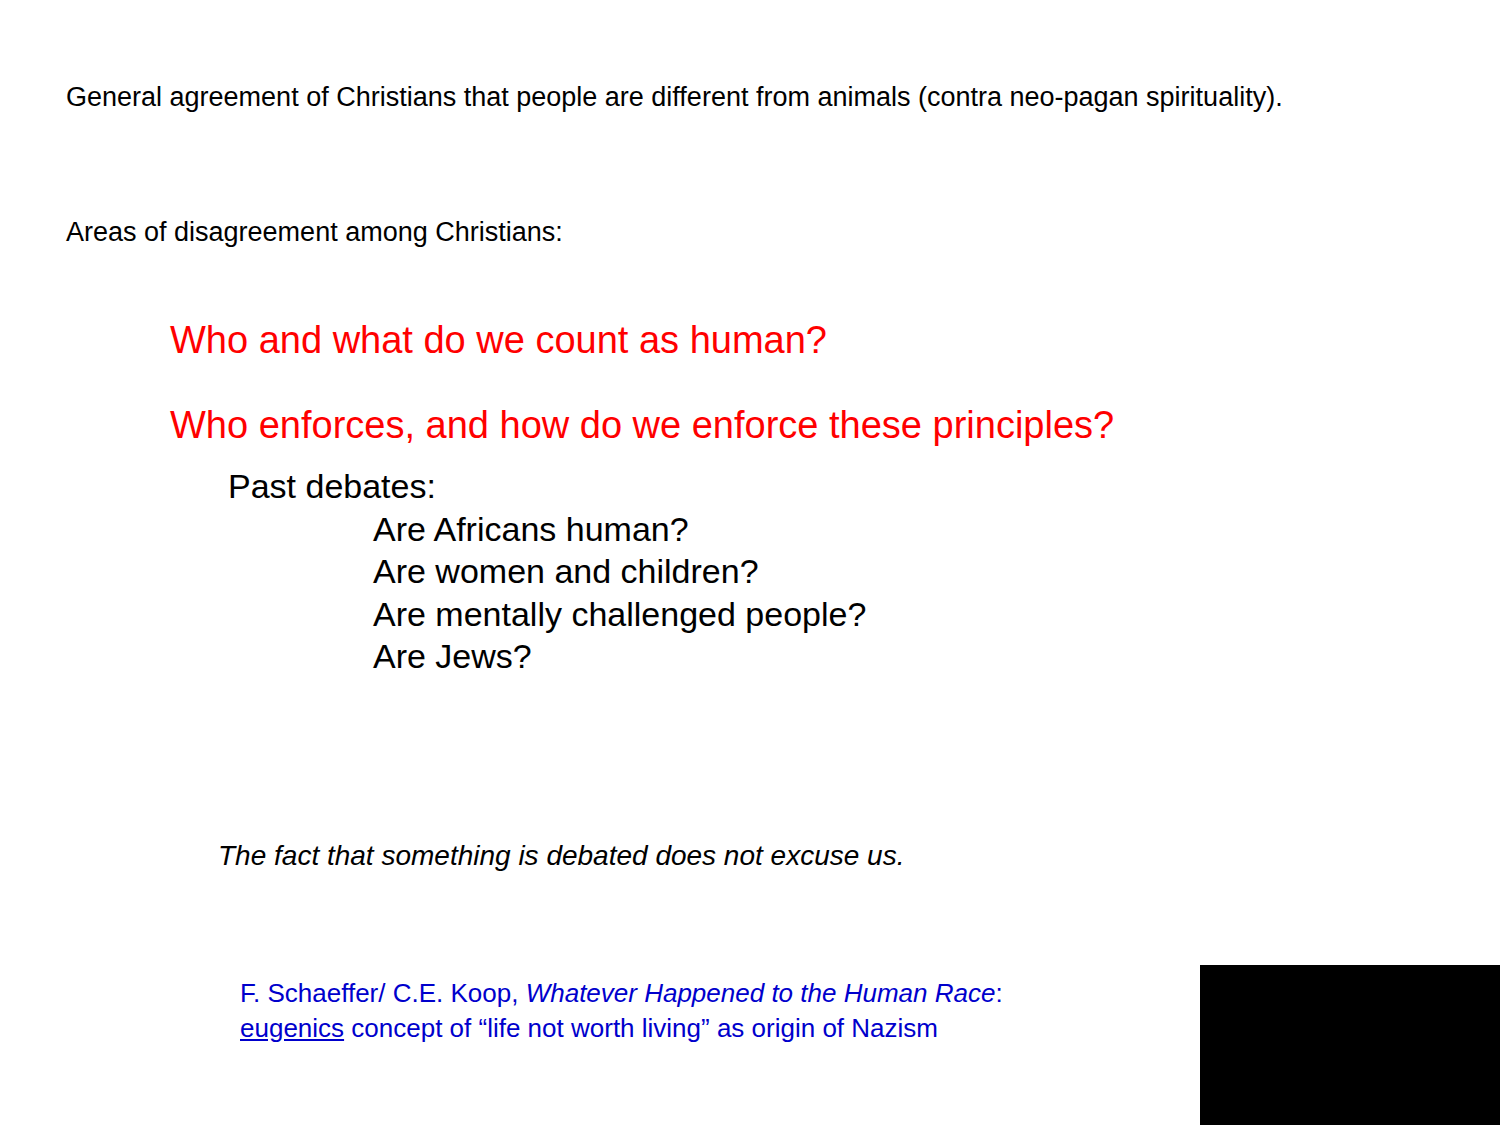General agreement of Christians that people are different from animals (contra neo-pagan spirituality).
Areas of disagreement among Christians:
Who and what do we count as human?
Who enforces, and how do we enforce these principles?
Past debates: Are Africans human? Are women and children? Are mentally challenged people? Are Jews?
The fact that something is debated does not excuse us.
F. Schaeffer/ C.E. Koop, Whatever Happened to the Human Race: eugenics concept of “life not worth living” as origin of Nazism